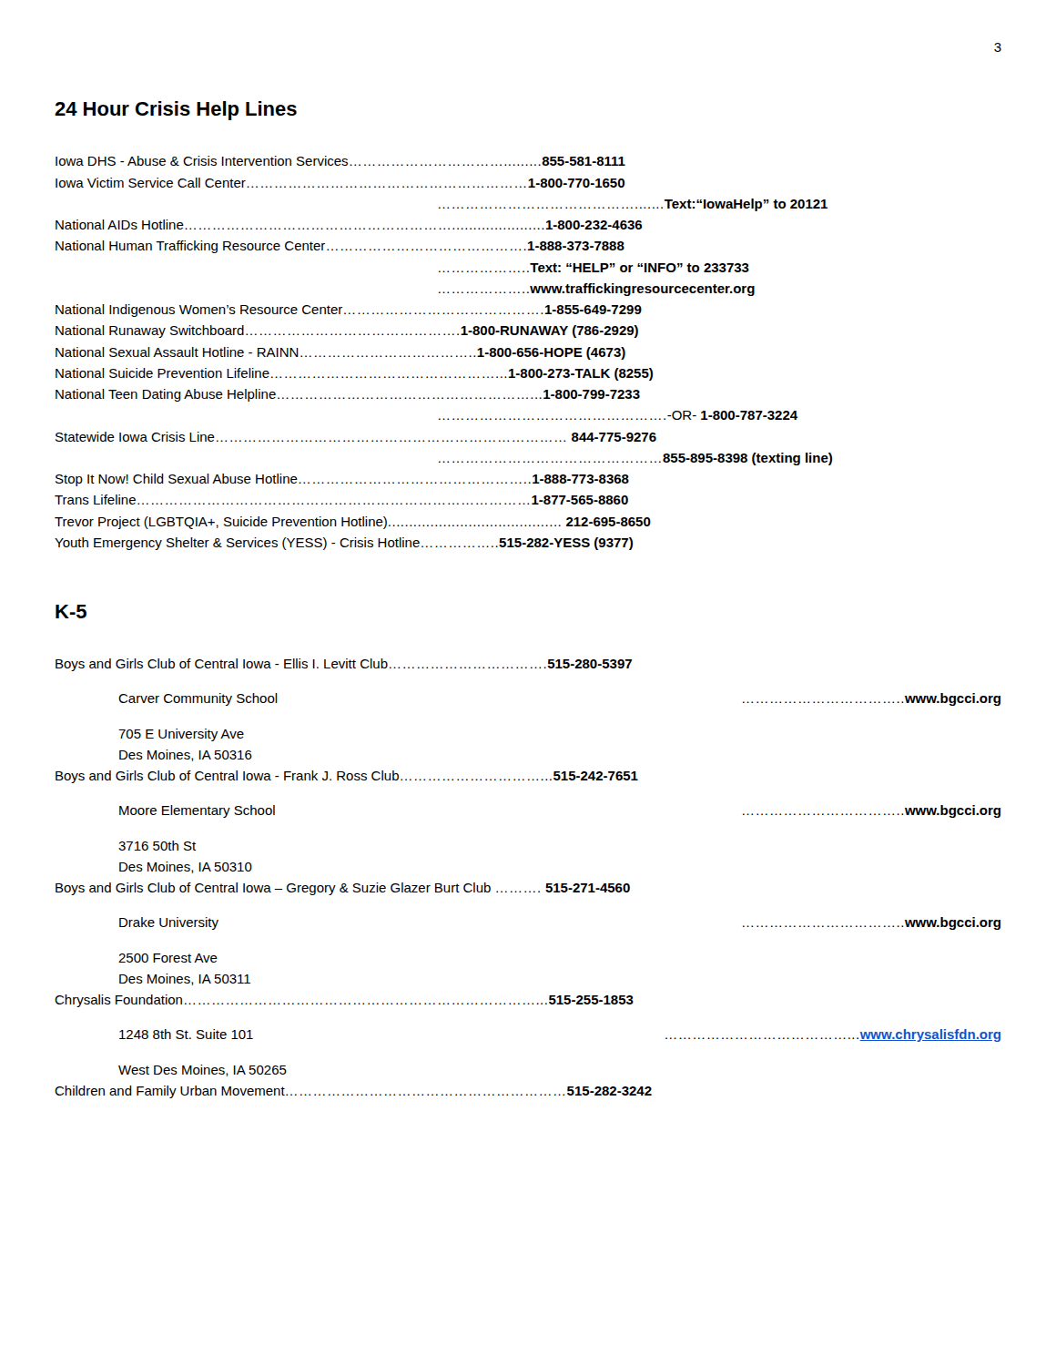3
24 Hour Crisis Help Lines
Iowa DHS - Abuse & Crisis Intervention Services……………………………......... 855-581-8111
Iowa Victim Service Call Center……………………………………………………1-800-770-1650
……………………………………....... Text:“IowaHelp” to 20121
National AIDs Hotline…………………………………………………...................... 1-800-232-4636
National Human Trafficking Resource Center……………………………………. 1-888-373-7888
……………….. Text: “HELP” or “INFO” to 233733
……………….. www.traffickingresourcecenter.org
National Indigenous Women’s Resource Center……………………………………. 1-855-649-7299
National Runaway Switchboard………………………………………. 1-800-RUNAWAY (786-2929)
National Sexual Assault Hotline - RAINN……………………………….. 1-800-656-HOPE (4673)
National Suicide Prevention Lifeline…………………………………………... 1-800-273-TALK (8255)
National Teen Dating Abuse Helpline………………………………………………... 1-800-799-7233
………………………………………….-OR- 1-800-787-3224
Statewide Iowa Crisis Line………………………………………………………………… 844-775-9276
…………………………………………855-895-8398 (texting line)
Stop It Now! Child Sexual Abuse Hotline………………………………………….. 1-888-773-8368
Trans Lifeline…………………………………………………………………………1-877-565-8860
Trevor Project (LGBTQIA+, Suicide Prevention Hotline)......................................... 212-695-8650
Youth Emergency Shelter & Services (YESS) - Crisis Hotline…………….. 515-282-YESS (9377)
K-5
Boys and Girls Club of Central Iowa - Ellis I. Levitt Club……………………………. 515-280-5397
Carver Community School…………………………….. www.bgcci.org
705 E University Ave
Des Moines, IA 50316
Boys and Girls Club of Central Iowa - Frank J. Ross Club…………………………... 515-242-7651
Moore Elementary School…………………………….. www.bgcci.org
3716 50th St
Des Moines, IA 50310
Boys and Girls Club of Central Iowa – Gregory & Suzie Glazer Burt Club ………. 515-271-4560
Drake University…………………………….. www.bgcci.org
2500 Forest Ave
Des Moines, IA 50311
Chrysalis Foundation…………………………………………………………………... 515-255-1853
1248 8th St. Suite 101…………………………………... www.chrysalisfdn.org
West Des Moines, IA 50265
Children and Family Urban Movement……………………………………………………515-282-3242